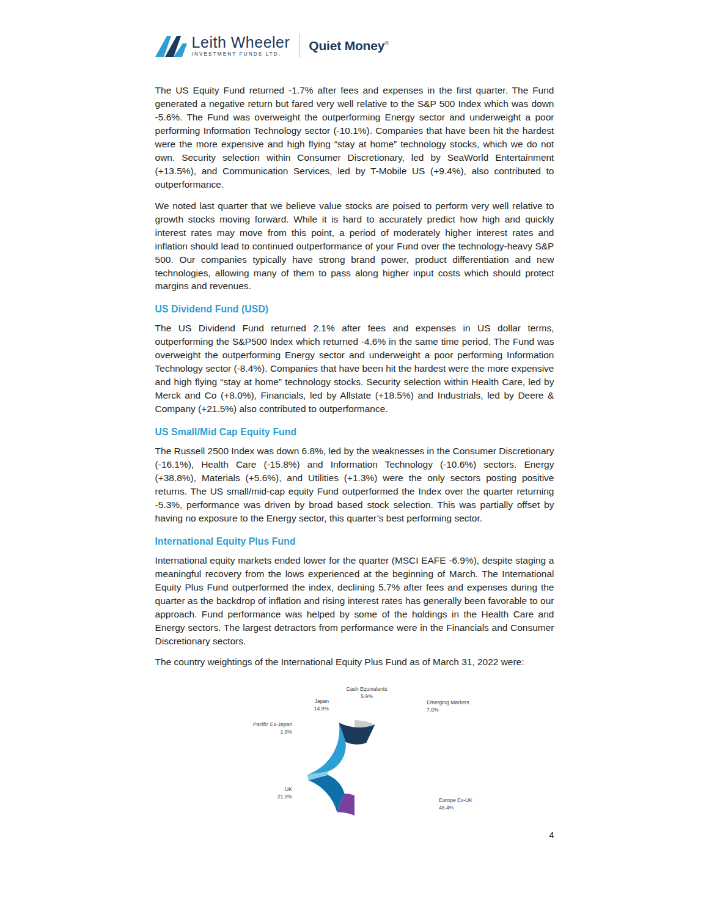Leith Wheeler INVESTMENT FUNDS LTD.
Quiet Money®
The US Equity Fund returned -1.7% after fees and expenses in the first quarter. The Fund generated a negative return but fared very well relative to the S&P 500 Index which was down -5.6%. The Fund was overweight the outperforming Energy sector and underweight a poor performing Information Technology sector (-10.1%). Companies that have been hit the hardest were the more expensive and high flying “stay at home” technology stocks, which we do not own. Security selection within Consumer Discretionary, led by SeaWorld Entertainment (+13.5%), and Communication Services, led by T-Mobile US (+9.4%), also contributed to outperformance.
We noted last quarter that we believe value stocks are poised to perform very well relative to growth stocks moving forward. While it is hard to accurately predict how high and quickly interest rates may move from this point, a period of moderately higher interest rates and inflation should lead to continued outperformance of your Fund over the technology-heavy S&P 500. Our companies typically have strong brand power, product differentiation and new technologies, allowing many of them to pass along higher input costs which should protect margins and revenues.
US Dividend Fund (USD)
The US Dividend Fund returned 2.1% after fees and expenses in US dollar terms, outperforming the S&P500 Index which returned -4.6% in the same time period. The Fund was overweight the outperforming Energy sector and underweight a poor performing Information Technology sector (-8.4%). Companies that have been hit the hardest were the more expensive and high flying “stay at home” technology stocks. Security selection within Health Care, led by Merck and Co (+8.0%), Financials, led by Allstate (+18.5%) and Industrials, led by Deere & Company (+21.5%) also contributed to outperformance.
US Small/Mid Cap Equity Fund
The Russell 2500 Index was down 6.8%, led by the weaknesses in the Consumer Discretionary (-16.1%), Health Care (-15.8%) and Information Technology (-10.6%) sectors. Energy (+38.8%), Materials (+5.6%), and Utilities (+1.3%) were the only sectors posting positive returns. The US small/mid-cap equity Fund outperformed the Index over the quarter returning -5.3%, performance was driven by broad based stock selection. This was partially offset by having no exposure to the Energy sector, this quarter’s best performing sector.
International Equity Plus Fund
International equity markets ended lower for the quarter (MSCI EAFE -6.9%), despite staging a meaningful recovery from the lows experienced at the beginning of March. The International Equity Plus Fund outperformed the index, declining 5.7% after fees and expenses during the quarter as the backdrop of inflation and rising interest rates has generally been favorable to our approach. Fund performance was helped by some of the holdings in the Health Care and Energy sectors. The largest detractors from performance were in the Financials and Consumer Discretionary sectors.
The country weightings of the International Equity Plus Fund as of March 31, 2022 were:
Cash Equivalents 5.9% Emerging Markets 7.0% Europe Ex-UK 48.4% UK 21.9% Pacific Ex-Japan 1.9% Japan 14.9%
4